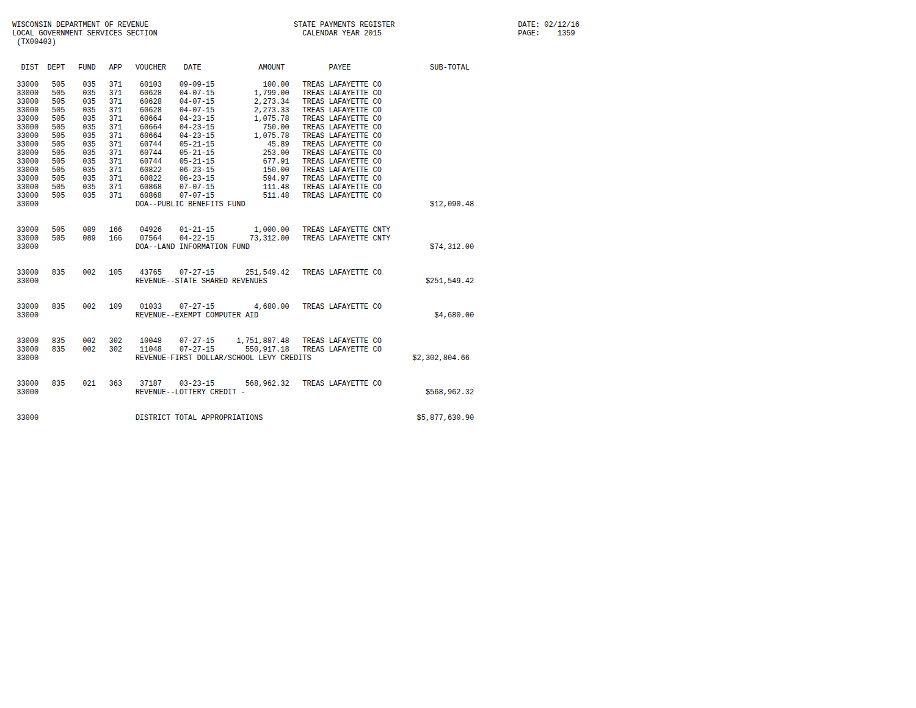WISCONSIN DEPARTMENT OF REVENUE STATE PAYMENTS REGISTER DATE: 02/12/16 LOCAL GOVERNMENT SERVICES SECTION CALENDAR YEAR 2015 PAGE: 1359 (TX00403) DIST DEPT FUND APP VOUCHER DATE AMOUNT PAYEE SUB-TOTAL 33000 505 035 371 60103 09-09-15 100.00 TREAS LAFAYETTE CO 33000 505 035 371 60628 04-07-15 1,799.00 TREAS LAFAYETTE CO 33000 505 035 371 60628 04-07-15 2,273.34 TREAS LAFAYETTE CO 33000 505 035 371 60628 04-07-15 2,273.33 TREAS LAFAYETTE CO 33000 505 035 371 60664 04-23-15 1,075.78 TREAS LAFAYETTE CO 33000 505 035 371 60664 04-23-15 750.00 TREAS LAFAYETTE CO 33000 505 035 371 60664 04-23-15 1,075.78 TREAS LAFAYETTE CO 33000 505 035 371 60744 05-21-15 45.89 TREAS LAFAYETTE CO 33000 505 035 371 60744 05-21-15 253.00 TREAS LAFAYETTE CO 33000 505 035 371 60744 05-21-15 677.91 TREAS LAFAYETTE CO 33000 505 035 371 60822 06-23-15 150.00 TREAS LAFAYETTE CO 33000 505 035 371 60822 06-23-15 594.97 TREAS LAFAYETTE CO 33000 505 035 371 60868 07-07-15 111.48 TREAS LAFAYETTE CO 33000 505 035 371 60868 07-07-15 511.48 TREAS LAFAYETTE CO 33000 DOA--PUBLIC BENEFITS FUND $12,090.48 33000 505 089 166 04926 01-21-15 1,000.00 TREAS LAFAYETTE CNTY 33000 505 089 166 07564 04-22-15 73,312.00 TREAS LAFAYETTE CNTY 33000 DOA--LAND INFORMATION FUND $74,312.00 33000 835 002 105 43765 07-27-15 251,549.42 TREAS LAFAYETTE CO 33000 REVENUE--STATE SHARED REVENUES $251,549.42 33000 835 002 109 01033 07-27-15 4,680.00 TREAS LAFAYETTE CO 33000 REVENUE--EXEMPT COMPUTER AID $4,680.00 33000 835 002 302 10048 07-27-15 1,751,887.48 TREAS LAFAYETTE CO 33000 835 002 302 11048 07-27-15 550,917.18 TREAS LAFAYETTE CO 33000 REVENUE-FIRST DOLLAR/SCHOOL LEVY CREDITS $2,302,804.66 33000 835 021 363 37187 03-23-15 568,962.32 TREAS LAFAYETTE CO 33000 REVENUE--LOTTERY CREDIT - $568,962.32 33000 DISTRICT TOTAL APPROPRIATIONS $5,877,630.90